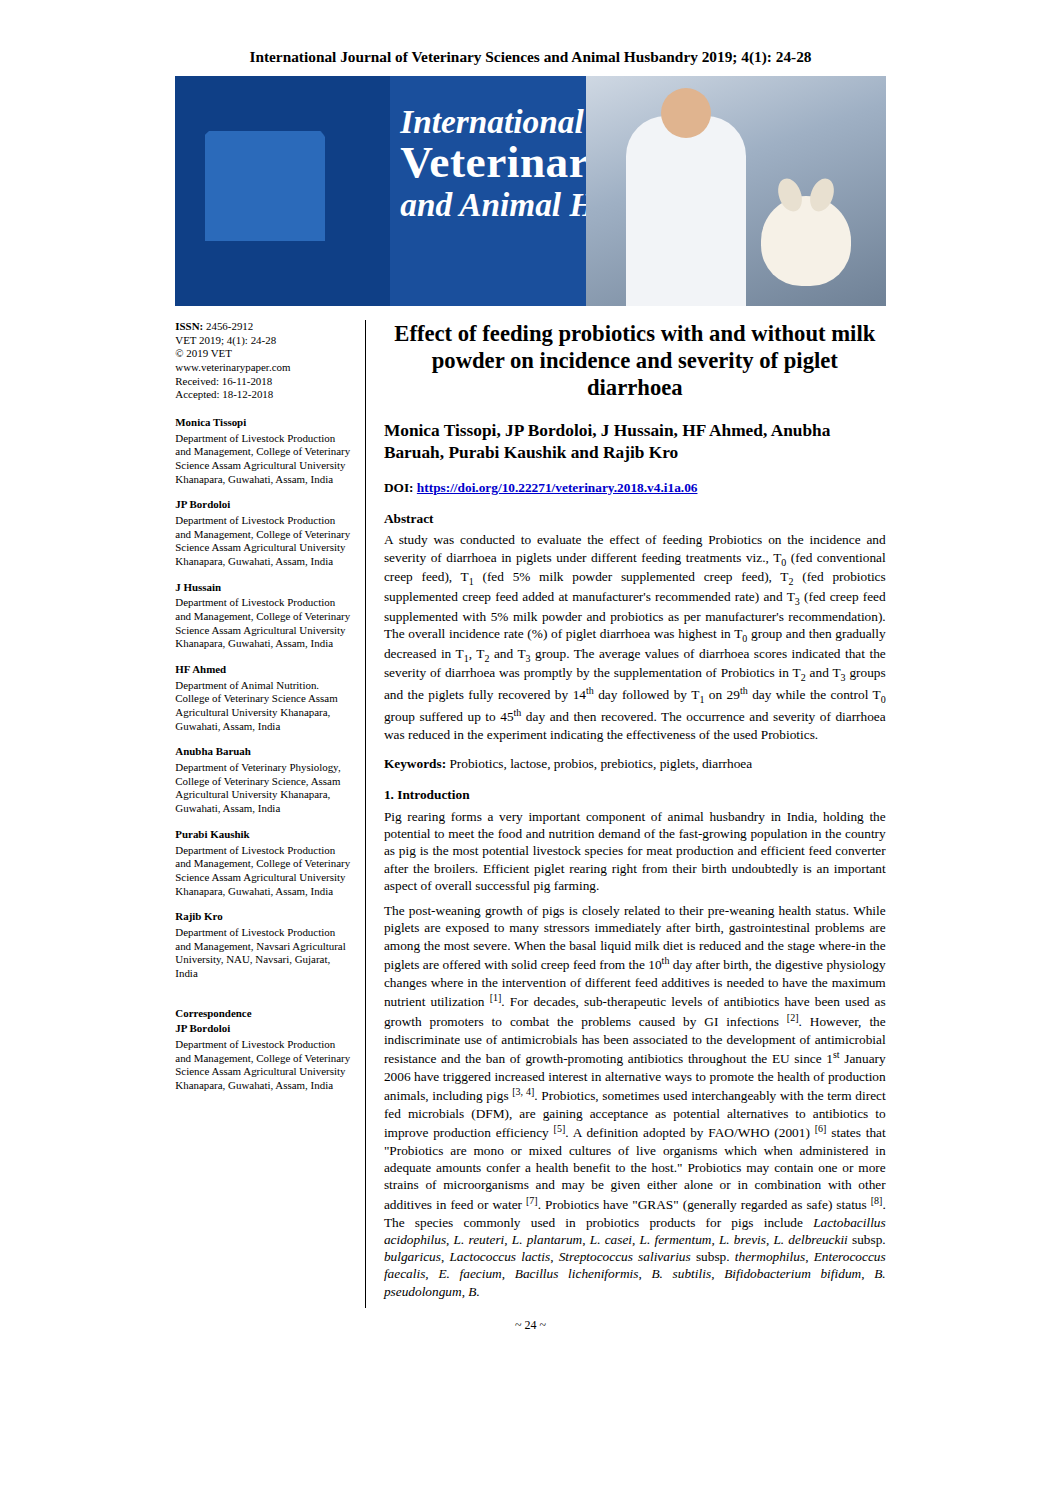International Journal of Veterinary Sciences and Animal Husbandry 2019; 4(1): 24-28
International Journal of
Veterinary Sciences
and Animal Husbandry
ISSN: 2456-2912
VET 2019; 4(1): 24-28
© 2019 VET
www.veterinarypaper.com
Received: 16-11-2018
Accepted: 18-12-2018
Monica Tissopi
Department of Livestock Production and Management, College of Veterinary Science Assam Agricultural University Khanapara, Guwahati, Assam, India
JP Bordoloi
Department of Livestock Production and Management, College of Veterinary Science Assam Agricultural University Khanapara, Guwahati, Assam, India
J Hussain
Department of Livestock Production and Management, College of Veterinary Science Assam Agricultural University Khanapara, Guwahati, Assam, India
HF Ahmed
Department of Animal Nutrition. College of Veterinary Science Assam Agricultural University Khanapara, Guwahati, Assam, India
Anubha Baruah
Department of Veterinary Physiology, College of Veterinary Science, Assam Agricultural University Khanapara, Guwahati, Assam, India
Purabi Kaushik
Department of Livestock Production and Management, College of Veterinary Science Assam Agricultural University Khanapara, Guwahati, Assam, India
Rajib Kro
Department of Livestock Production and Management, Navsari Agricultural University, NAU, Navsari, Gujarat, India
Correspondence
JP Bordoloi
Department of Livestock Production and Management, College of Veterinary Science Assam Agricultural University Khanapara, Guwahati, Assam, India
Effect of feeding probiotics with and without milk powder on incidence and severity of piglet diarrhoea
Monica Tissopi, JP Bordoloi, J Hussain, HF Ahmed, Anubha Baruah, Purabi Kaushik and Rajib Kro
DOI: https://doi.org/10.22271/veterinary.2018.v4.i1a.06
Abstract
A study was conducted to evaluate the effect of feeding Probiotics on the incidence and severity of diarrhoea in piglets under different feeding treatments viz., T0 (fed conventional creep feed), T1 (fed 5% milk powder supplemented creep feed), T2 (fed probiotics supplemented creep feed added at manufacturer's recommended rate) and T3 (fed creep feed supplemented with 5% milk powder and probiotics as per manufacturer's recommendation). The overall incidence rate (%) of piglet diarrhoea was highest in T0 group and then gradually decreased in T1, T2 and T3 group. The average values of diarrhoea scores indicated that the severity of diarrhoea was promptly by the supplementation of Probiotics in T2 and T3 groups and the piglets fully recovered by 14th day followed by T1 on 29th day while the control T0 group suffered up to 45th day and then recovered. The occurrence and severity of diarrhoea was reduced in the experiment indicating the effectiveness of the used Probiotics.
Keywords: Probiotics, lactose, probios, prebiotics, piglets, diarrhoea
1. Introduction
Pig rearing forms a very important component of animal husbandry in India, holding the potential to meet the food and nutrition demand of the fast-growing population in the country as pig is the most potential livestock species for meat production and efficient feed converter after the broilers. Efficient piglet rearing right from their birth undoubtedly is an important aspect of overall successful pig farming.
The post-weaning growth of pigs is closely related to their pre-weaning health status. While piglets are exposed to many stressors immediately after birth, gastrointestinal problems are among the most severe. When the basal liquid milk diet is reduced and the stage where-in the piglets are offered with solid creep feed from the 10th day after birth, the digestive physiology changes where in the intervention of different feed additives is needed to have the maximum nutrient utilization [1]. For decades, sub-therapeutic levels of antibiotics have been used as growth promoters to combat the problems caused by GI infections [2]. However, the indiscriminate use of antimicrobials has been associated to the development of antimicrobial resistance and the ban of growth-promoting antibiotics throughout the EU since 1st January 2006 have triggered increased interest in alternative ways to promote the health of production animals, including pigs [3, 4]. Probiotics, sometimes used interchangeably with the term direct fed microbials (DFM), are gaining acceptance as potential alternatives to antibiotics to improve production efficiency [5]. A definition adopted by FAO/WHO (2001) [6] states that "Probiotics are mono or mixed cultures of live organisms which when administered in adequate amounts confer a health benefit to the host." Probiotics may contain one or more strains of microorganisms and may be given either alone or in combination with other additives in feed or water [7]. Probiotics have "GRAS" (generally regarded as safe) status [8]. The species commonly used in probiotics products for pigs include Lactobacillus acidophilus, L. reuteri, L. plantarum, L. casei, L. fermentum, L. brevis, L. delbreuckii subsp. bulgaricus, Lactococcus lactis, Streptococcus salivarius subsp. thermophilus, Enterococcus faecalis, E. faecium, Bacillus licheniformis, B. subtilis, Bifidobacterium bifidum, B. pseudolongum, B.
~ 24 ~